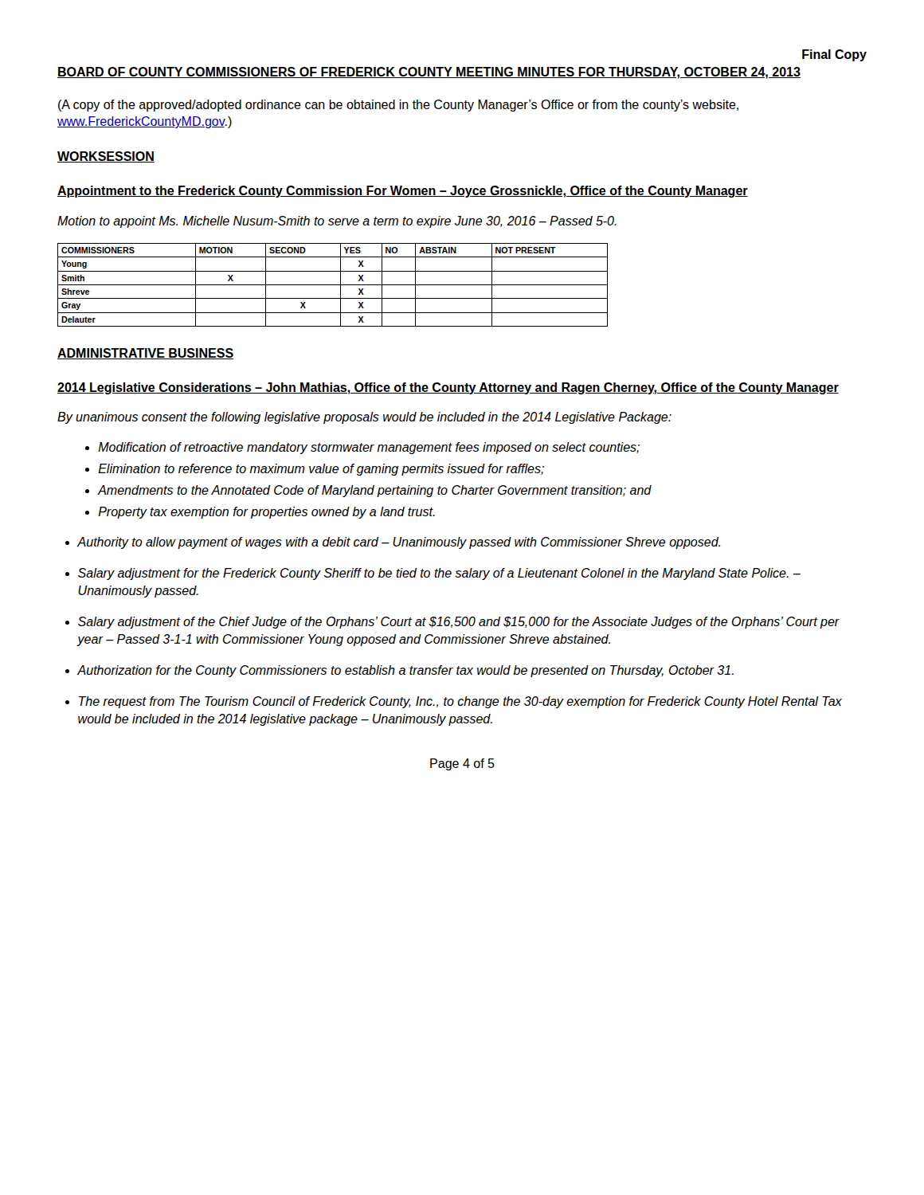Final Copy
BOARD OF COUNTY COMMISSIONERS OF FREDERICK COUNTY MEETING MINUTES FOR THURSDAY, OCTOBER 24, 2013
(A copy of the approved/adopted ordinance can be obtained in the County Manager’s Office or from the county’s website, www.FrederickCountyMD.gov.)
WORKSESSION
Appointment to the Frederick County Commission For Women – Joyce Grossnickle, Office of the County Manager
Motion to appoint Ms. Michelle Nusum-Smith to serve a term to expire June 30, 2016 – Passed 5-0.
| COMMISSIONERS | MOTION | SECOND | YES | NO | ABSTAIN | NOT PRESENT |
| --- | --- | --- | --- | --- | --- | --- |
| Young | | | X | | | |
| Smith | X | | X | | | |
| Shreve | | | X | | | |
| Gray | | X | X | | | |
| Delauter | | | X | | | |
ADMINISTRATIVE BUSINESS
2014 Legislative Considerations – John Mathias, Office of the County Attorney and Ragen Cherney, Office of the County Manager
By unanimous consent the following legislative proposals would be included in the 2014 Legislative Package:
Modification of retroactive mandatory stormwater management fees imposed on select counties;
Elimination to reference to maximum value of gaming permits issued for raffles;
Amendments to the Annotated Code of Maryland pertaining to Charter Government transition; and
Property tax exemption for properties owned by a land trust.
Authority to allow payment of wages with a debit card – Unanimously passed with Commissioner Shreve opposed.
Salary adjustment for the Frederick County Sheriff to be tied to the salary of a Lieutenant Colonel in the Maryland State Police. – Unanimously passed.
Salary adjustment of the Chief Judge of the Orphans’ Court at $16,500 and $15,000 for the Associate Judges of the Orphans’ Court per year – Passed 3-1-1 with Commissioner Young opposed and Commissioner Shreve abstained.
Authorization for the County Commissioners to establish a transfer tax would be presented on Thursday, October 31.
The request from The Tourism Council of Frederick County, Inc., to change the 30-day exemption for Frederick County Hotel Rental Tax would be included in the 2014 legislative package – Unanimously passed.
Page 4 of 5